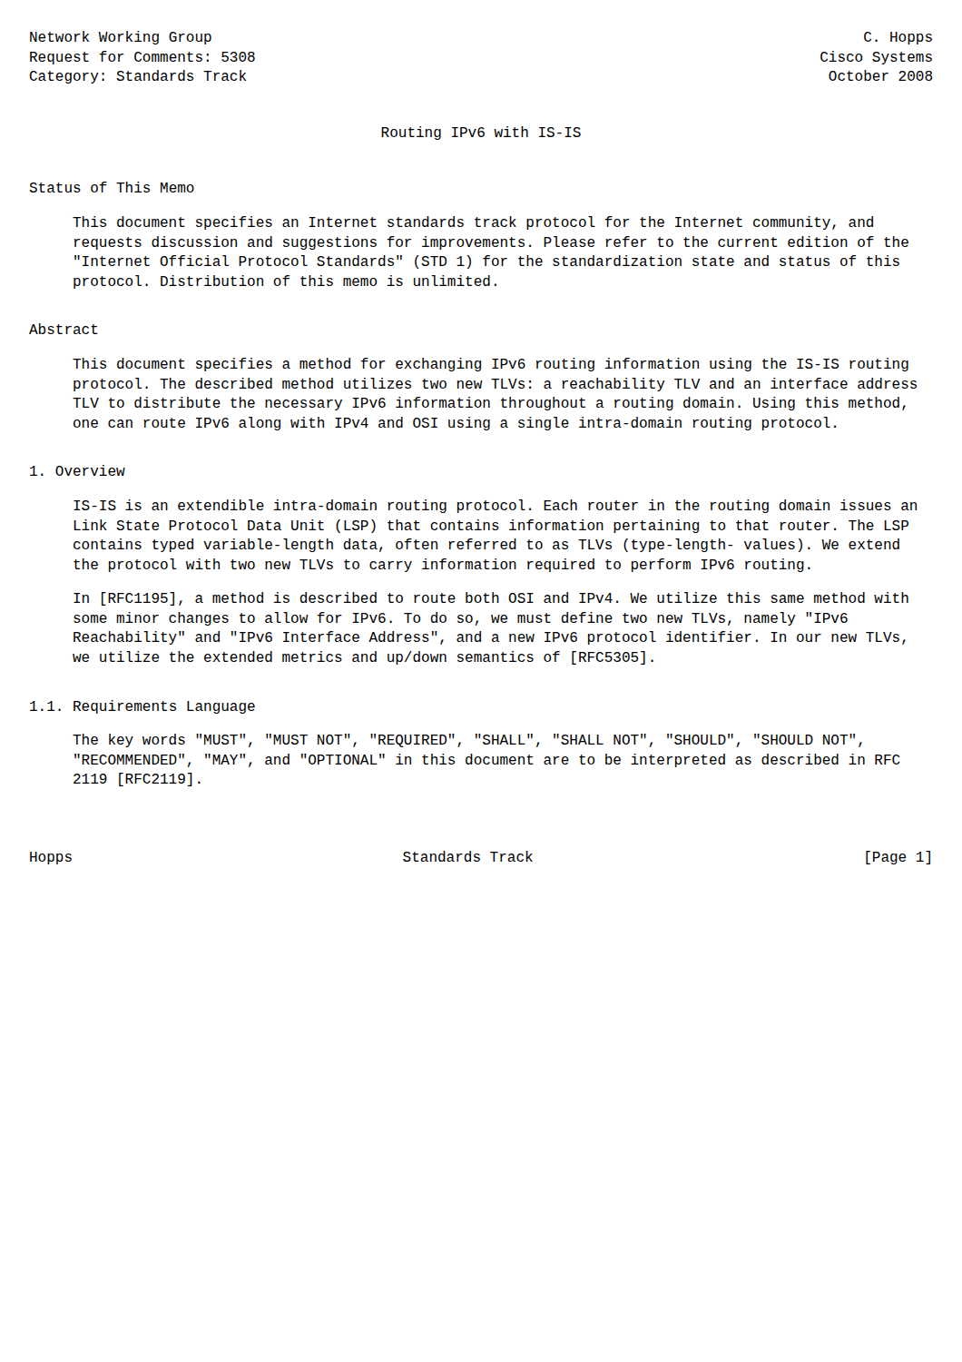| Network Working Group | C. Hopps |
| Request for Comments: 5308 | Cisco Systems |
| Category: Standards Track | October 2008 |
Routing IPv6 with IS-IS
Status of This Memo
This document specifies an Internet standards track protocol for the Internet community, and requests discussion and suggestions for improvements. Please refer to the current edition of the "Internet Official Protocol Standards" (STD 1) for the standardization state and status of this protocol. Distribution of this memo is unlimited.
Abstract
This document specifies a method for exchanging IPv6 routing information using the IS-IS routing protocol. The described method utilizes two new TLVs: a reachability TLV and an interface address TLV to distribute the necessary IPv6 information throughout a routing domain. Using this method, one can route IPv6 along with IPv4 and OSI using a single intra-domain routing protocol.
1. Overview
IS-IS is an extendible intra-domain routing protocol. Each router in the routing domain issues an Link State Protocol Data Unit (LSP) that contains information pertaining to that router. The LSP contains typed variable-length data, often referred to as TLVs (type-length- values). We extend the protocol with two new TLVs to carry information required to perform IPv6 routing.
In [RFC1195], a method is described to route both OSI and IPv4. We utilize this same method with some minor changes to allow for IPv6. To do so, we must define two new TLVs, namely "IPv6 Reachability" and "IPv6 Interface Address", and a new IPv6 protocol identifier. In our new TLVs, we utilize the extended metrics and up/down semantics of [RFC5305].
1.1. Requirements Language
The key words "MUST", "MUST NOT", "REQUIRED", "SHALL", "SHALL NOT", "SHOULD", "SHOULD NOT", "RECOMMENDED", "MAY", and "OPTIONAL" in this document are to be interpreted as described in RFC 2119 [RFC2119].
Hopps Standards Track [Page 1]